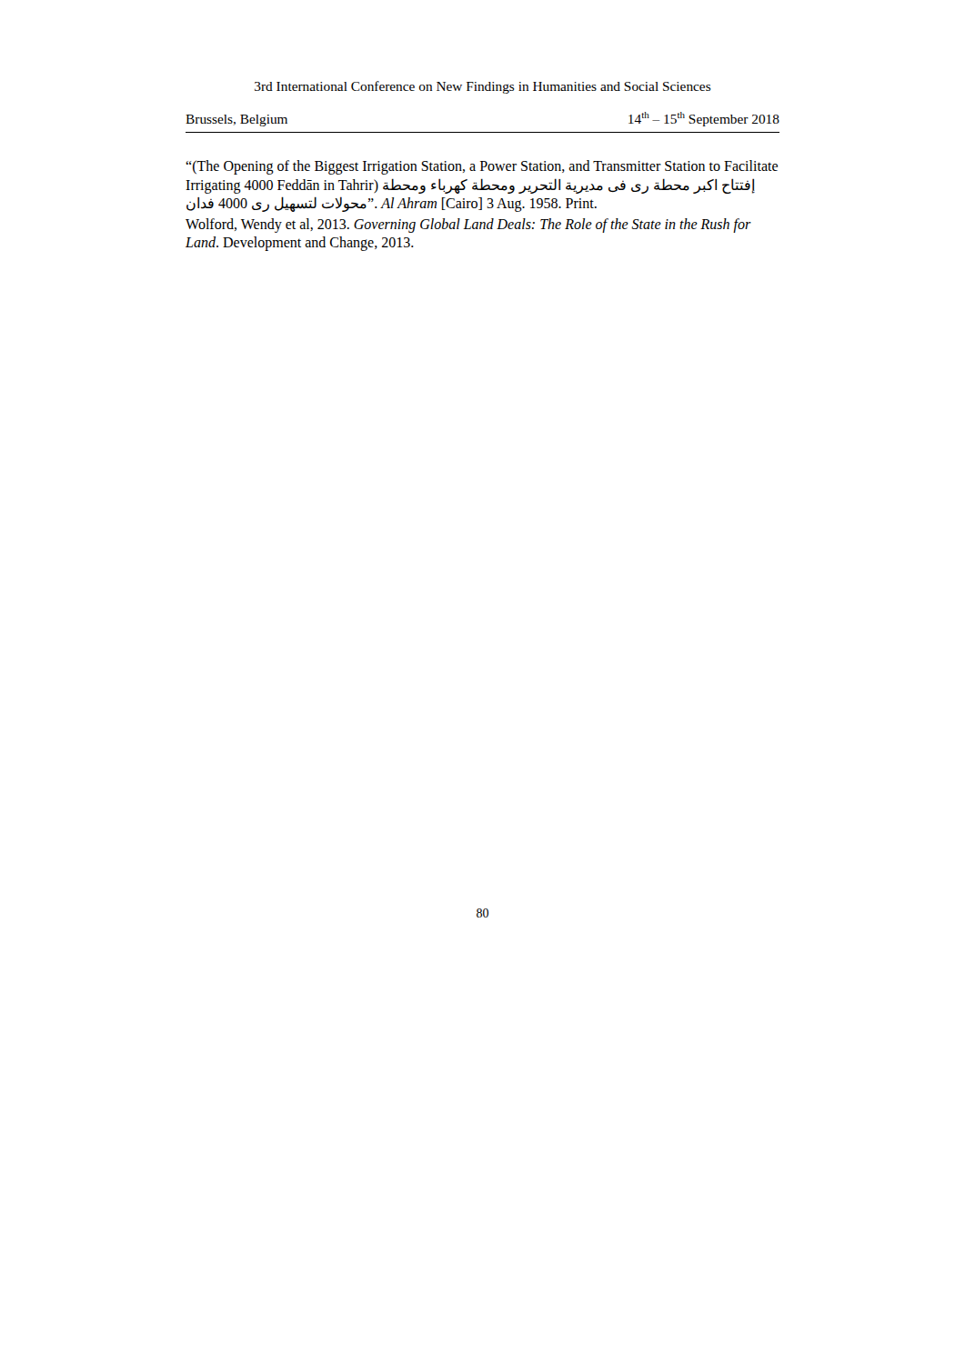3rd International Conference on New Findings in Humanities and Social Sciences
Brussels, Belgium 14th – 15th September 2018
“(The Opening of the Biggest Irrigation Station, a Power Station, and Transmitter Station to Facilitate Irrigating 4000 Feddān in Tahrir) إفتتاح اكبر محطة رى فى مديرية التحرير ومحطة كهرباء ومحطة محولات لتسهيل رى 4000 فدان”. Al Ahram [Cairo] 3 Aug. 1958. Print.
Wolford, Wendy et al, 2013. Governing Global Land Deals: The Role of the State in the Rush for Land. Development and Change, 2013.
80